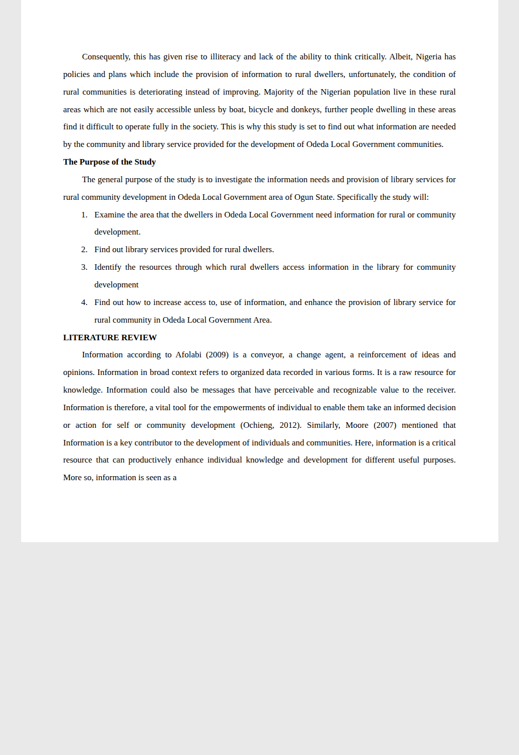Consequently, this has given rise to illiteracy and lack of the ability to think critically. Albeit, Nigeria has policies and plans which include the provision of information to rural dwellers, unfortunately, the condition of rural communities is deteriorating instead of improving. Majority of the Nigerian population live in these rural areas which are not easily accessible unless by boat, bicycle and donkeys, further people dwelling in these areas find it difficult to operate fully in the society. This is why this study is set to find out what information are needed by the community and library service provided for the development of Odeda Local Government communities.
The Purpose of the Study
The general purpose of the study is to investigate the information needs and provision of library services for rural community development in Odeda Local Government area of Ogun State. Specifically the study will:
Examine the area that the dwellers in Odeda Local Government need information for rural or community development.
Find out library services provided for rural dwellers.
Identify the resources through which rural dwellers access information in the library for community development
Find out how to increase access to, use of information, and enhance the provision of library service for rural community in Odeda Local Government Area.
LITERATURE REVIEW
Information according to Afolabi (2009) is a conveyor, a change agent, a reinforcement of ideas and opinions. Information in broad context refers to organized data recorded in various forms. It is a raw resource for knowledge. Information could also be messages that have perceivable and recognizable value to the receiver. Information is therefore, a vital tool for the empowerments of individual to enable them take an informed decision or action for self or community development (Ochieng, 2012). Similarly, Moore (2007) mentioned that Information is a key contributor to the development of individuals and communities. Here, information is a critical resource that can productively enhance individual knowledge and development for different useful purposes. More so, information is seen as a